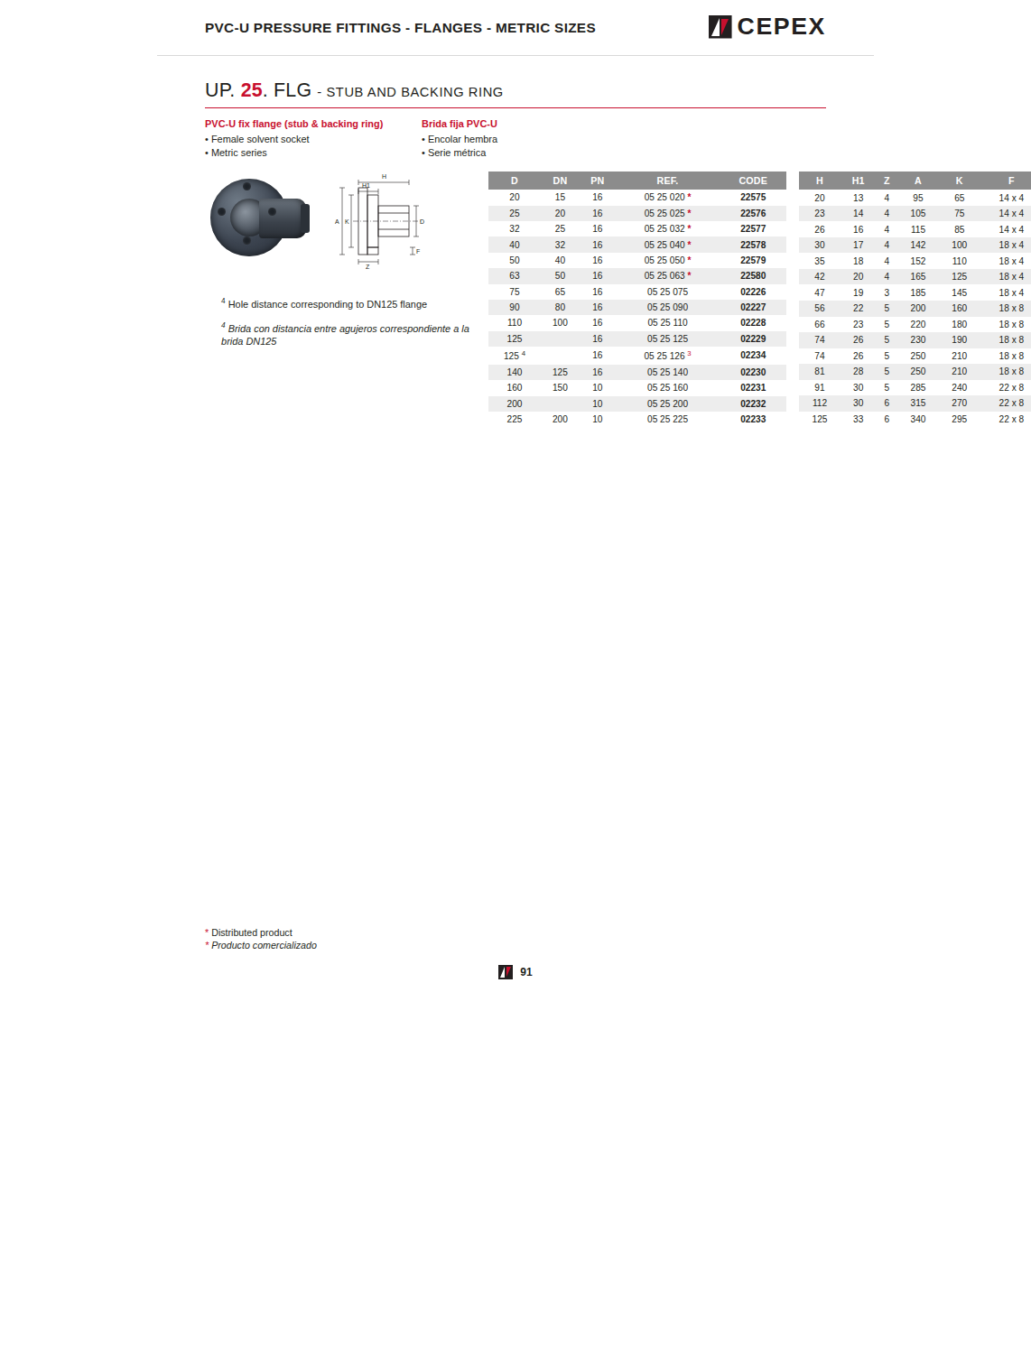PVC-U Pressure Fittings - Flanges - Metric Sizes
CEPEX
UP. 25. FLG - Stub and Backing Ring
PVC-U fix flange (stub & backing ring)
Female solvent socket
Metric series
Brida fija PVC-U
Encolar hembra
Serie métrica
H H1 A K D F Z
4 Hole distance corresponding to DN125 flange
4 Brida con distancia entre agujeros correspondiente a la brida DN125
| D | DN | PN | REF. | CODE |
| --- | --- | --- | --- | --- |
| 20 | 15 | 16 | 05 25 020 * | 22575 |
| 25 | 20 | 16 | 05 25 025 * | 22576 |
| 32 | 25 | 16 | 05 25 032 * | 22577 |
| 40 | 32 | 16 | 05 25 040 * | 22578 |
| 50 | 40 | 16 | 05 25 050 * | 22579 |
| 63 | 50 | 16 | 05 25 063 * | 22580 |
| 75 | 65 | 16 | 05 25 075 | 02226 |
| 90 | 80 | 16 | 05 25 090 | 02227 |
| 110 | 100 | 16 | 05 25 110 | 02228 |
| 125 | | 16 | 05 25 125 | 02229 |
| 125 4 | | 16 | 05 25 126 3 | 02234 |
| 140 | 125 | 16 | 05 25 140 | 02230 |
| 160 | 150 | 10 | 05 25 160 | 02231 |
| 200 | | 10 | 05 25 200 | 02232 |
| 225 | 200 | 10 | 05 25 225 | 02233 |
| H | H1 | Z | A | K | F |
| --- | --- | --- | --- | --- | --- |
| 20 | 13 | 4 | 95 | 65 | 14 x 4 |
| 23 | 14 | 4 | 105 | 75 | 14 x 4 |
| 26 | 16 | 4 | 115 | 85 | 14 x 4 |
| 30 | 17 | 4 | 142 | 100 | 18 x 4 |
| 35 | 18 | 4 | 152 | 110 | 18 x 4 |
| 42 | 20 | 4 | 165 | 125 | 18 x 4 |
| 47 | 19 | 3 | 185 | 145 | 18 x 4 |
| 56 | 22 | 5 | 200 | 160 | 18 x 8 |
| 66 | 23 | 5 | 220 | 180 | 18 x 8 |
| 74 | 26 | 5 | 230 | 190 | 18 x 8 |
| 74 | 26 | 5 | 250 | 210 | 18 x 8 |
| 81 | 28 | 5 | 250 | 210 | 18 x 8 |
| 91 | 30 | 5 | 285 | 240 | 22 x 8 |
| 112 | 30 | 6 | 315 | 270 | 22 x 8 |
| 125 | 33 | 6 | 340 | 295 | 22 x 8 |
* Distributed product
* Producto comercializado
91